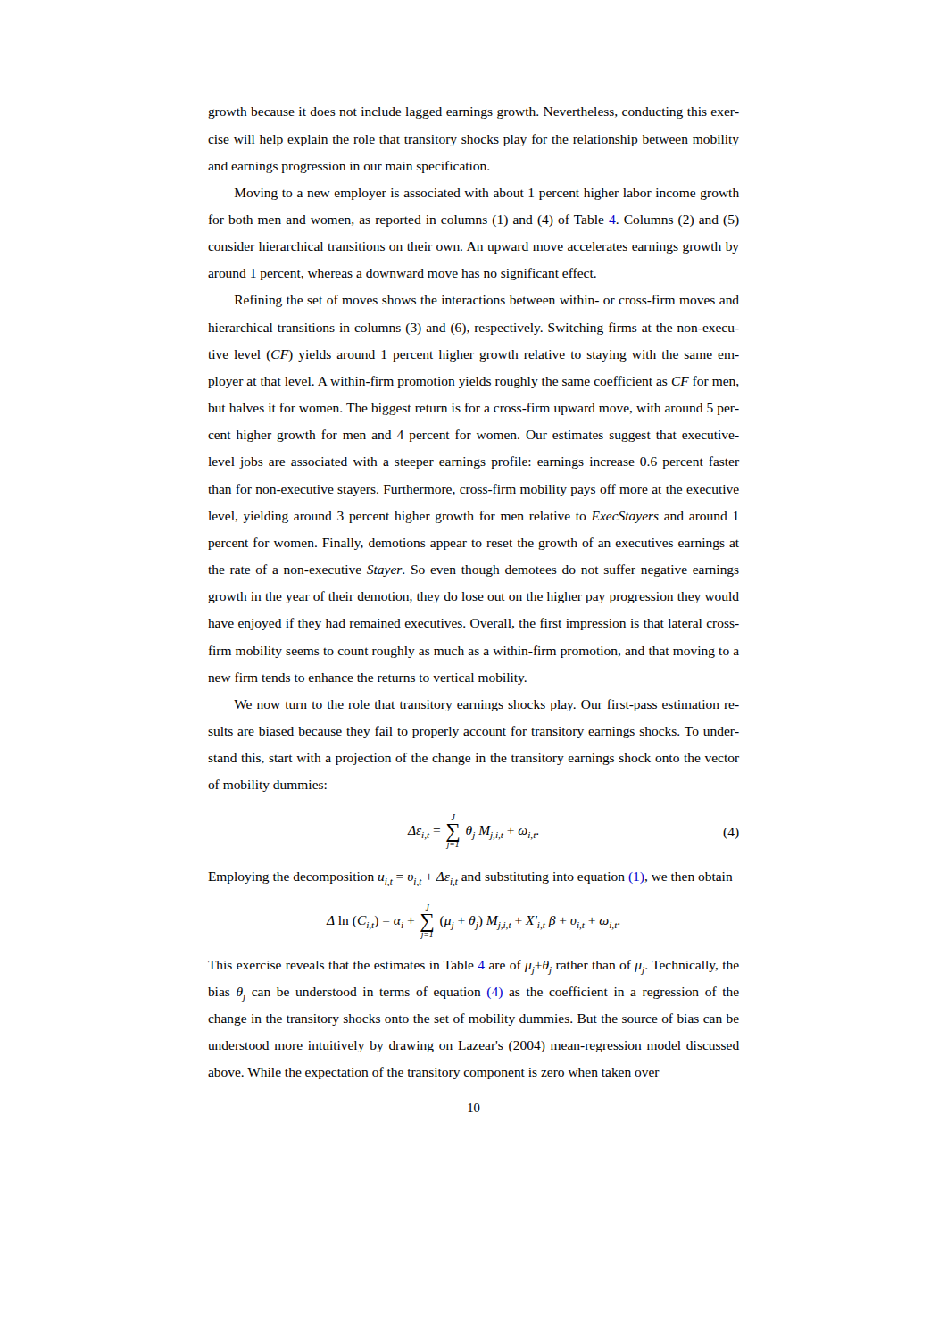growth because it does not include lagged earnings growth. Nevertheless, conducting this exercise will help explain the role that transitory shocks play for the relationship between mobility and earnings progression in our main specification.
Moving to a new employer is associated with about 1 percent higher labor income growth for both men and women, as reported in columns (1) and (4) of Table 4. Columns (2) and (5) consider hierarchical transitions on their own. An upward move accelerates earnings growth by around 1 percent, whereas a downward move has no significant effect.
Refining the set of moves shows the interactions between within- or cross-firm moves and hierarchical transitions in columns (3) and (6), respectively. Switching firms at the non-executive level (CF) yields around 1 percent higher growth relative to staying with the same employer at that level. A within-firm promotion yields roughly the same coefficient as CF for men, but halves it for women. The biggest return is for a cross-firm upward move, with around 5 percent higher growth for men and 4 percent for women. Our estimates suggest that executive-level jobs are associated with a steeper earnings profile: earnings increase 0.6 percent faster than for non-executive stayers. Furthermore, cross-firm mobility pays off more at the executive level, yielding around 3 percent higher growth for men relative to ExecStayers and around 1 percent for women. Finally, demotions appear to reset the growth of an executives earnings at the rate of a non-executive Stayer. So even though demotees do not suffer negative earnings growth in the year of their demotion, they do lose out on the higher pay progression they would have enjoyed if they had remained executives. Overall, the first impression is that lateral cross-firm mobility seems to count roughly as much as a within-firm promotion, and that moving to a new firm tends to enhance the returns to vertical mobility.
We now turn to the role that transitory earnings shocks play. Our first-pass estimation results are biased because they fail to properly account for transitory earnings shocks. To understand this, start with a projection of the change in the transitory earnings shock onto the vector of mobility dummies:
Δεi,t = J∑j=1 θj Mj,i,t + ωi,t. (4)
Employing the decomposition ui,t = υi,t + Δεi,t and substituting into equation (1), we then obtain
Δ ln (Ci,t) = αi + J∑j=1 (μj + θj) Mj,i,t + X′i,t β + υi,t + ωi,t.
This exercise reveals that the estimates in Table 4 are of μj+θj rather than of μj. Technically, the bias θj can be understood in terms of equation (4) as the coefficient in a regression of the change in the transitory shocks onto the set of mobility dummies. But the source of bias can be understood more intuitively by drawing on Lazear's (2004) mean-regression model discussed above. While the expectation of the transitory component is zero when taken over
10